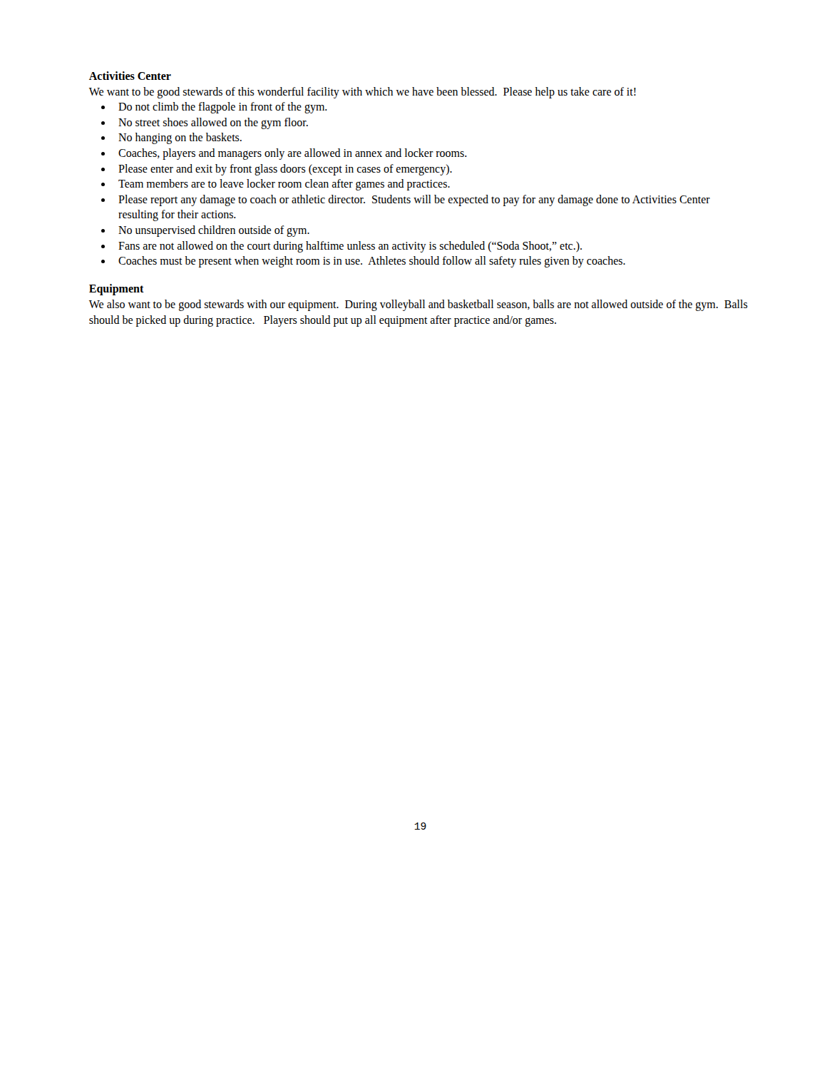Activities Center
We want to be good stewards of this wonderful facility with which we have been blessed. Please help us take care of it!
Do not climb the flagpole in front of the gym.
No street shoes allowed on the gym floor.
No hanging on the baskets.
Coaches, players and managers only are allowed in annex and locker rooms.
Please enter and exit by front glass doors (except in cases of emergency).
Team members are to leave locker room clean after games and practices.
Please report any damage to coach or athletic director. Students will be expected to pay for any damage done to Activities Center resulting for their actions.
No unsupervised children outside of gym.
Fans are not allowed on the court during halftime unless an activity is scheduled (“Soda Shoot,” etc.).
Coaches must be present when weight room is in use. Athletes should follow all safety rules given by coaches.
Equipment
We also want to be good stewards with our equipment. During volleyball and basketball season, balls are not allowed outside of the gym. Balls should be picked up during practice. Players should put up all equipment after practice and/or games.
19